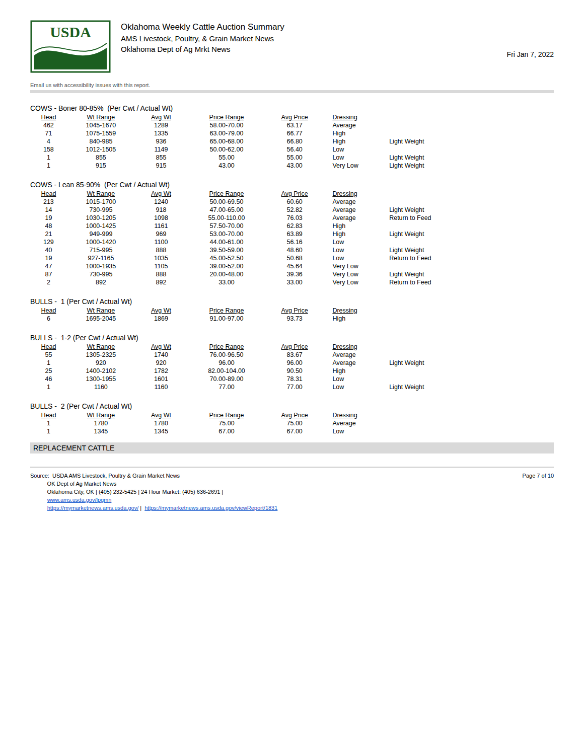USDA
Oklahoma Weekly Cattle Auction Summary
AMS Livestock, Poultry, & Grain Market News
Oklahoma Dept of Ag Mrkt News
Fri Jan 7, 2022
Email us with accessibility issues with this report.
COWS - Boner 80-85% (Per Cwt / Actual Wt)
| Head | Wt Range | Avg Wt | Price Range | Avg Price | Dressing | |
| --- | --- | --- | --- | --- | --- | --- |
| 462 | 1045-1670 | 1289 | 58.00-70.00 | 63.17 | Average | |
| 71 | 1075-1559 | 1335 | 63.00-79.00 | 66.77 | High | |
| 4 | 840-985 | 936 | 65.00-68.00 | 66.80 | High | Light Weight |
| 158 | 1012-1505 | 1149 | 50.00-62.00 | 56.40 | Low | |
| 1 | 855 | 855 | 55.00 | 55.00 | Low | Light Weight |
| 1 | 915 | 915 | 43.00 | 43.00 | Very Low | Light Weight |
COWS - Lean 85-90% (Per Cwt / Actual Wt)
| Head | Wt Range | Avg Wt | Price Range | Avg Price | Dressing | |
| --- | --- | --- | --- | --- | --- | --- |
| 213 | 1015-1700 | 1240 | 50.00-69.50 | 60.60 | Average | |
| 14 | 730-995 | 918 | 47.00-65.00 | 52.82 | Average | Light Weight |
| 19 | 1030-1205 | 1098 | 55.00-110.00 | 76.03 | Average | Return to Feed |
| 48 | 1000-1425 | 1161 | 57.50-70.00 | 62.83 | High | |
| 21 | 949-999 | 969 | 53.00-70.00 | 63.89 | High | Light Weight |
| 129 | 1000-1420 | 1100 | 44.00-61.00 | 56.16 | Low | |
| 40 | 715-995 | 888 | 39.50-59.00 | 48.60 | Low | Light Weight |
| 19 | 927-1165 | 1035 | 45.00-52.50 | 50.68 | Low | Return to Feed |
| 47 | 1000-1935 | 1105 | 39.00-52.00 | 45.64 | Very Low | |
| 87 | 730-995 | 888 | 20.00-48.00 | 39.36 | Very Low | Light Weight |
| 2 | 892 | 892 | 33.00 | 33.00 | Very Low | Return to Feed |
BULLS - 1 (Per Cwt / Actual Wt)
| Head | Wt Range | Avg Wt | Price Range | Avg Price | Dressing | |
| --- | --- | --- | --- | --- | --- | --- |
| 6 | 1695-2045 | 1869 | 91.00-97.00 | 93.73 | High | |
BULLS - 1-2 (Per Cwt / Actual Wt)
| Head | Wt Range | Avg Wt | Price Range | Avg Price | Dressing | |
| --- | --- | --- | --- | --- | --- | --- |
| 55 | 1305-2325 | 1740 | 76.00-96.50 | 83.67 | Average | |
| 1 | 920 | 920 | 96.00 | 96.00 | Average | Light Weight |
| 25 | 1400-2102 | 1782 | 82.00-104.00 | 90.50 | High | |
| 46 | 1300-1955 | 1601 | 70.00-89.00 | 78.31 | Low | |
| 1 | 1160 | 1160 | 77.00 | 77.00 | Low | Light Weight |
BULLS - 2 (Per Cwt / Actual Wt)
| Head | Wt Range | Avg Wt | Price Range | Avg Price | Dressing | |
| --- | --- | --- | --- | --- | --- | --- |
| 1 | 1780 | 1780 | 75.00 | 75.00 | Average | |
| 1 | 1345 | 1345 | 67.00 | 67.00 | Low | |
REPLACEMENT CATTLE
Source: USDA AMS Livestock, Poultry & Grain Market News
OK Dept of Ag Market News
Oklahoma City, OK | (405) 232-5425 | 24 Hour Market: (405) 636-2691 |
www.ams.usda.gov/lpgmn
https://mymarketnews.ams.usda.gov/ | https://mymarketnews.ams.usda.gov/viewReport/1831
Page 7 of 10